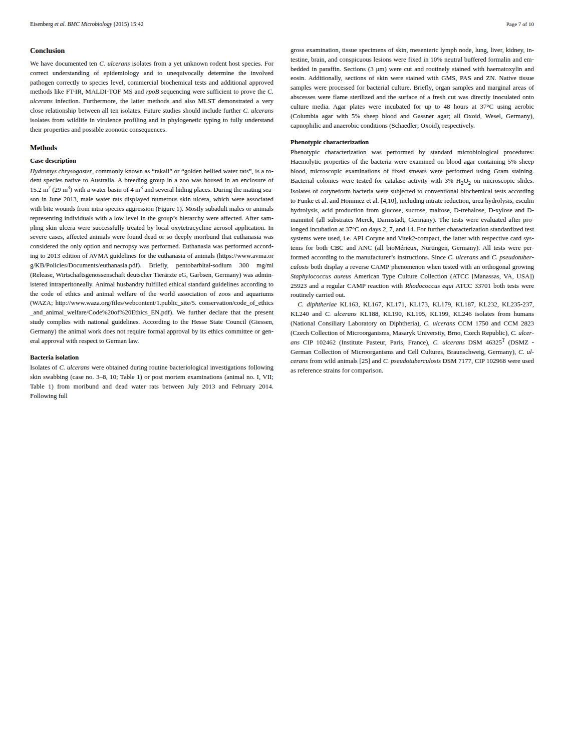Eisenberg et al. BMC Microbiology (2015) 15:42
Page 7 of 10
Conclusion
We have documented ten C. ulcerans isolates from a yet unknown rodent host species. For correct understanding of epidemiology and to unequivocally determine the involved pathogen correctly to species level, commercial biochemical tests and additional approved methods like FT-IR, MALDI-TOF MS and rpoB sequencing were sufficient to prove the C. ulcerans infection. Furthermore, the latter methods and also MLST demonstrated a very close relationship between all ten isolates. Future studies should include further C. ulcerans isolates from wildlife in virulence profiling and in phylogenetic typing to fully understand their properties and possible zoonotic consequences.
Methods
Case description
Hydromys chrysogaster, commonly known as “rakali” or “golden bellied water rats”, is a rodent species native to Australia. A breeding group in a zoo was housed in an enclosure of 15.2 m2 (29 m3) with a water basin of 4 m3 and several hiding places. During the mating season in June 2013, male water rats displayed numerous skin ulcera, which were associated with bite wounds from intra-species aggression (Figure 1). Mostly subadult males or animals representing individuals with a low level in the group’s hierarchy were affected. After sampling skin ulcera were successfully treated by local oxytetracycline aerosol application. In severe cases, affected animals were found dead or so deeply moribund that euthanasia was considered the only option and necropsy was performed. Euthanasia was performed according to 2013 edition of AVMA guidelines for the euthanasia of animals (https://www.avma.org/KB/Policies/Documents/euthanasia.pdf). Briefly, pentobarbital-sodium 300 mg/ml (Release, Wirtschaftsgenossenschaft deutscher Tierärzte eG, Garbsen, Germany) was administered intraperitoneally. Animal husbandry fulfilled ethical standard guidelines according to the code of ethics and animal welfare of the world association of zoos and aquariums (WAZA; http://www.waza.org/files/webcontent/1.public_site/5. conservation/code_of_ethics_and_animal_welfare/Code%20of%20Ethics_EN.pdf). We further declare that the present study complies with national guidelines. According to the Hesse State Council (Giessen, Germany) the animal work does not require formal approval by its ethics committee or general approval with respect to German law.
Bacteria isolation
Isolates of C. ulcerans were obtained during routine bacteriological investigations following skin swabbing (case no. 3–8, 10; Table 1) or post mortem examinations (animal no. I, VII; Table 1) from moribund and dead water rats between July 2013 and February 2014. Following full
gross examination, tissue specimens of skin, mesenteric lymph node, lung, liver, kidney, intestine, brain, and conspicuous lesions were fixed in 10% neutral buffered formalin and embedded in paraffin. Sections (3 μm) were cut and routinely stained with haematoxylin and eosin. Additionally, sections of skin were stained with GMS, PAS and ZN. Native tissue samples were processed for bacterial culture. Briefly, organ samples and marginal areas of abscesses were flame sterilized and the surface of a fresh cut was directly inoculated onto culture media. Agar plates were incubated for up to 48 hours at 37°C using aerobic (Columbia agar with 5% sheep blood and Gassner agar; all Oxoid, Wesel, Germany), capnophilic and anaerobic conditions (Schaedler; Oxoid), respectively.
Phenotypic characterization
Phenotypic characterization was performed by standard microbiological procedures: Haemolytic properties of the bacteria were examined on blood agar containing 5% sheep blood, microscopic examinations of fixed smears were performed using Gram staining. Bacterial colonies were tested for catalase activity with 3% H2O2 on microscopic slides. Isolates of coryneform bacteria were subjected to conventional biochemical tests according to Funke et al. and Hommez et al. [4,10], including nitrate reduction, urea hydrolysis, esculin hydrolysis, acid production from glucose, sucrose, maltose, D-trehalose, D-xylose and D-mannitol (all substrates Merck, Darmstadt, Germany). The tests were evaluated after prolonged incubation at 37°C on days 2, 7, and 14. For further characterization standardized test systems were used, i.e. API Coryne and Vitek2-compact, the latter with respective card systems for both CBC and ANC (all bioMérieux, Nürtingen, Germany). All tests were performed according to the manufacturer’s instructions. Since C. ulcerans and C. pseudotuberculosis both display a reverse CAMP phenomenon when tested with an orthogonal growing Staphylococcus aureus American Type Culture Collection (ATCC [Manassas, VA, USA]) 25923 and a regular CAMP reaction with Rhodococcus equi ATCC 33701 both tests were routinely carried out.
C. diphtheriae KL163, KL167, KL171, KL173, KL179, KL187, KL232, KL235-237, KL240 and C. ulcerans KL188, KL190, KL195, KL199, KL246 isolates from humans (National Consiliary Laboratory on Diphtheria), C. ulcerans CCM 1750 and CCM 2823 (Czech Collection of Microorganisms, Masaryk University, Brno, Czech Republic), C. ulcerans CIP 102462 (Institute Pasteur, Paris, France), C. ulcerans DSM 46325T (DSMZ - German Collection of Microorganisms and Cell Cultures, Braunschweig, Germany), C. ulcerans from wild animals [25] and C. pseudotuberculosis DSM 7177, CIP 102968 were used as reference strains for comparison.